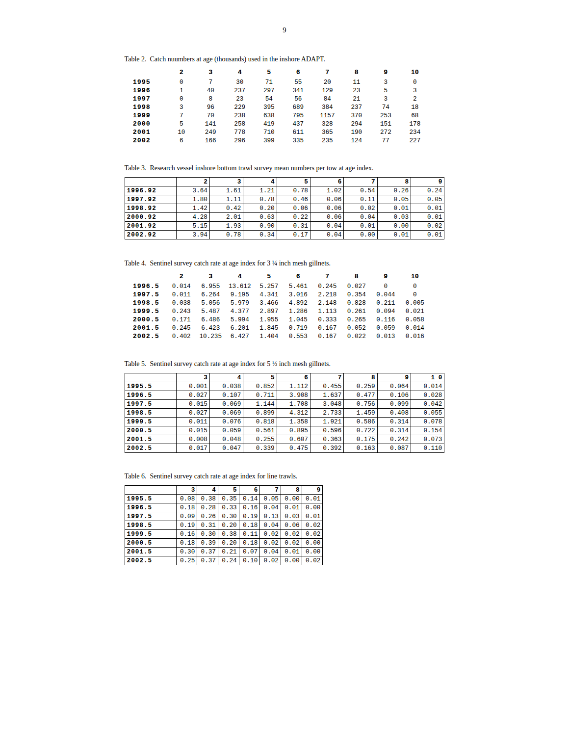9
Table 2. Catch nuumbers at age (thousands) used in the inshore ADAPT.
| | 2 | 3 | 4 | 5 | 6 | 7 | 8 | 9 | 10 |
| --- | --- | --- | --- | --- | --- | --- | --- | --- | --- |
| 1995 | 0 | 7 | 30 | 71 | 55 | 20 | 11 | 3 | 0 |
| 1996 | 1 | 40 | 237 | 297 | 341 | 129 | 23 | 5 | 3 |
| 1997 | 0 | 8 | 23 | 54 | 56 | 84 | 21 | 3 | 2 |
| 1998 | 3 | 96 | 229 | 395 | 689 | 384 | 237 | 74 | 18 |
| 1999 | 7 | 70 | 238 | 638 | 795 | 1157 | 370 | 253 | 68 |
| 2000 | 5 | 141 | 258 | 419 | 437 | 328 | 294 | 151 | 178 |
| 2001 | 10 | 249 | 778 | 710 | 611 | 365 | 190 | 272 | 234 |
| 2002 | 6 | 166 | 296 | 399 | 335 | 235 | 124 | 77 | 227 |
Table 3. Research vessel inshore bottom trawl survey mean numbers per tow at age index.
| | 2 | 3 | 4 | 5 | 6 | 7 | 8 | 9 |
| --- | --- | --- | --- | --- | --- | --- | --- | --- |
| 1996.92 | 3.64 | 1.61 | 1.21 | 0.78 | 1.02 | 0.54 | 0.26 | 0.24 |
| 1997.92 | 1.80 | 1.11 | 0.78 | 0.46 | 0.06 | 0.11 | 0.05 | 0.05 |
| 1998.92 | 1.42 | 0.42 | 0.20 | 0.06 | 0.06 | 0.02 | 0.01 | 0.01 |
| 2000.92 | 4.28 | 2.01 | 0.63 | 0.22 | 0.06 | 0.04 | 0.03 | 0.01 |
| 2001.92 | 5.15 | 1.93 | 0.90 | 0.31 | 0.04 | 0.01 | 0.00 | 0.02 |
| 2002.92 | 3.94 | 0.78 | 0.34 | 0.17 | 0.04 | 0.00 | 0.01 | 0.01 |
Table 4. Sentinel survey catch rate at age index for 3 ¼ inch mesh gillnets.
| | 2 | 3 | 4 | 5 | 6 | 7 | 8 | 9 | 10 |
| --- | --- | --- | --- | --- | --- | --- | --- | --- | --- |
| 1996.5 | 0.014 | 6.955 | 13.612 | 5.257 | 5.461 | 0.245 | 0.027 | 0 | 0 |
| 1997.5 | 0.011 | 6.264 | 9.195 | 4.341 | 3.016 | 2.218 | 0.354 | 0.044 | 0 |
| 1998.5 | 0.038 | 5.056 | 5.979 | 3.466 | 4.892 | 2.148 | 0.828 | 0.211 | 0.005 |
| 1999.5 | 0.243 | 5.487 | 4.377 | 2.897 | 1.286 | 1.113 | 0.261 | 0.094 | 0.021 |
| 2000.5 | 0.171 | 6.486 | 5.994 | 1.955 | 1.045 | 0.333 | 0.265 | 0.116 | 0.058 |
| 2001.5 | 0.245 | 6.423 | 6.201 | 1.845 | 0.719 | 0.167 | 0.052 | 0.059 | 0.014 |
| 2002.5 | 0.402 | 10.235 | 6.427 | 1.404 | 0.553 | 0.167 | 0.022 | 0.013 | 0.016 |
Table 5. Sentinel survey catch rate at age index for 5 ½ inch mesh gillnets.
| | 3 | 4 | 5 | 6 | 7 | 8 | 9 | 1 0 |
| --- | --- | --- | --- | --- | --- | --- | --- | --- |
| 1995.5 | 0.001 | 0.038 | 0.852 | 1.112 | 0.455 | 0.259 | 0.064 | 0.014 |
| 1996.5 | 0.027 | 0.107 | 0.711 | 3.908 | 1.637 | 0.477 | 0.106 | 0.028 |
| 1997.5 | 0.015 | 0.069 | 1.144 | 1.708 | 3.048 | 0.756 | 0.099 | 0.042 |
| 1998.5 | 0.027 | 0.069 | 0.899 | 4.312 | 2.733 | 1.459 | 0.408 | 0.055 |
| 1999.5 | 0.011 | 0.076 | 0.818 | 1.358 | 1.921 | 0.586 | 0.314 | 0.078 |
| 2000.5 | 0.015 | 0.059 | 0.561 | 0.895 | 0.596 | 0.722 | 0.314 | 0.154 |
| 2001.5 | 0.008 | 0.048 | 0.255 | 0.607 | 0.363 | 0.175 | 0.242 | 0.073 |
| 2002.5 | 0.017 | 0.047 | 0.339 | 0.475 | 0.392 | 0.163 | 0.087 | 0.110 |
Table 6. Sentinel survey catch rate at age index for line trawls.
| | 3 | 4 | 5 | 6 | 7 | 8 | 9 |
| --- | --- | --- | --- | --- | --- | --- | --- |
| 1995.5 | 0.08 | 0.38 | 0.35 | 0.14 | 0.05 | 0.00 | 0.01 |
| 1996.5 | 0.18 | 0.28 | 0.33 | 0.16 | 0.04 | 0.01 | 0.00 |
| 1997.5 | 0.09 | 0.26 | 0.30 | 0.19 | 0.13 | 0.03 | 0.01 |
| 1998.5 | 0.19 | 0.31 | 0.20 | 0.18 | 0.04 | 0.06 | 0.02 |
| 1999.5 | 0.16 | 0.30 | 0.38 | 0.11 | 0.02 | 0.02 | 0.02 |
| 2000.5 | 0.18 | 0.39 | 0.20 | 0.18 | 0.02 | 0.02 | 0.00 |
| 2001.5 | 0.30 | 0.37 | 0.21 | 0.07 | 0.04 | 0.01 | 0.00 |
| 2002.5 | 0.25 | 0.37 | 0.24 | 0.10 | 0.02 | 0.00 | 0.02 |